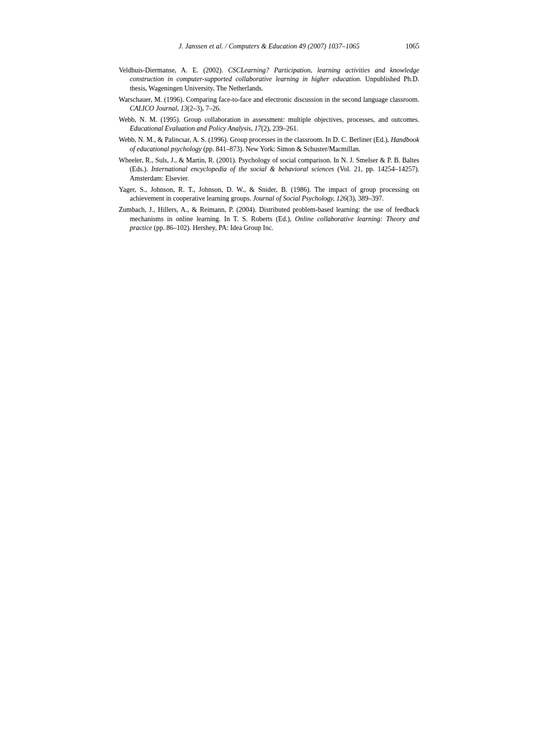J. Janssen et al. / Computers & Education 49 (2007) 1037–1065 1065
Veldhuis-Diermanse, A. E. (2002). CSCLearning? Participation, learning activities and knowledge construction in computer-supported collaborative learning in higher education. Unpublished Ph.D. thesis, Wageningen University, The Netherlands.
Warschauer, M. (1996). Comparing face-to-face and electronic discussion in the second language classroom. CALICO Journal, 13(2–3), 7–26.
Webb, N. M. (1995). Group collaboration in assessment: multiple objectives, processes, and outcomes. Educational Evaluation and Policy Analysis, 17(2), 239–261.
Webb, N. M., & Palincsar, A. S. (1996). Group processes in the classroom. In D. C. Berliner (Ed.), Handbook of educational psychology (pp. 841–873). New York: Simon & Schuster/Macmillan.
Wheeler, R., Suls, J., & Martin, R. (2001). Psychology of social comparison. In N. J. Smelser & P. B. Baltes (Eds.). International encyclopedia of the social & behavioral sciences (Vol. 21, pp. 14254–14257). Amsterdam: Elsevier.
Yager, S., Johnson, R. T., Johnson, D. W., & Snider, B. (1986). The impact of group processing on achievement in cooperative learning groups. Journal of Social Psychology, 126(3), 389–397.
Zumbach, J., Hillers, A., & Reimann, P. (2004). Distributed problem-based learning: the use of feedback mechanisms in online learning. In T. S. Roberts (Ed.), Online collaborative learning: Theory and practice (pp. 86–102). Hershey, PA: Idea Group Inc.